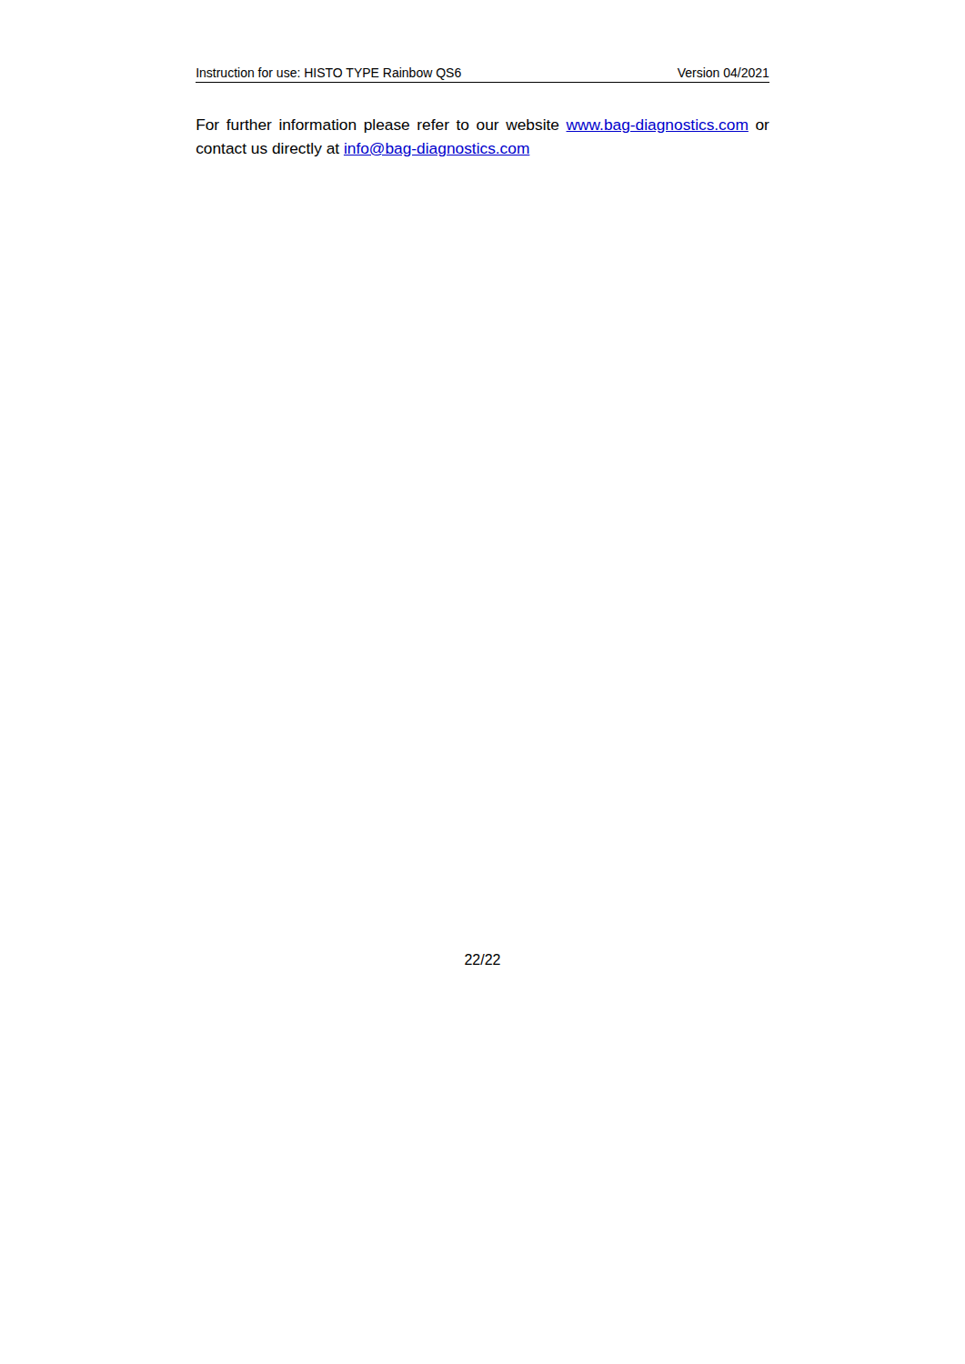Instruction for use: HISTO TYPE Rainbow QS6 Version 04/2021
For further information please refer to our website www.bag-diagnostics.com or contact us directly at info@bag-diagnostics.com
22/22